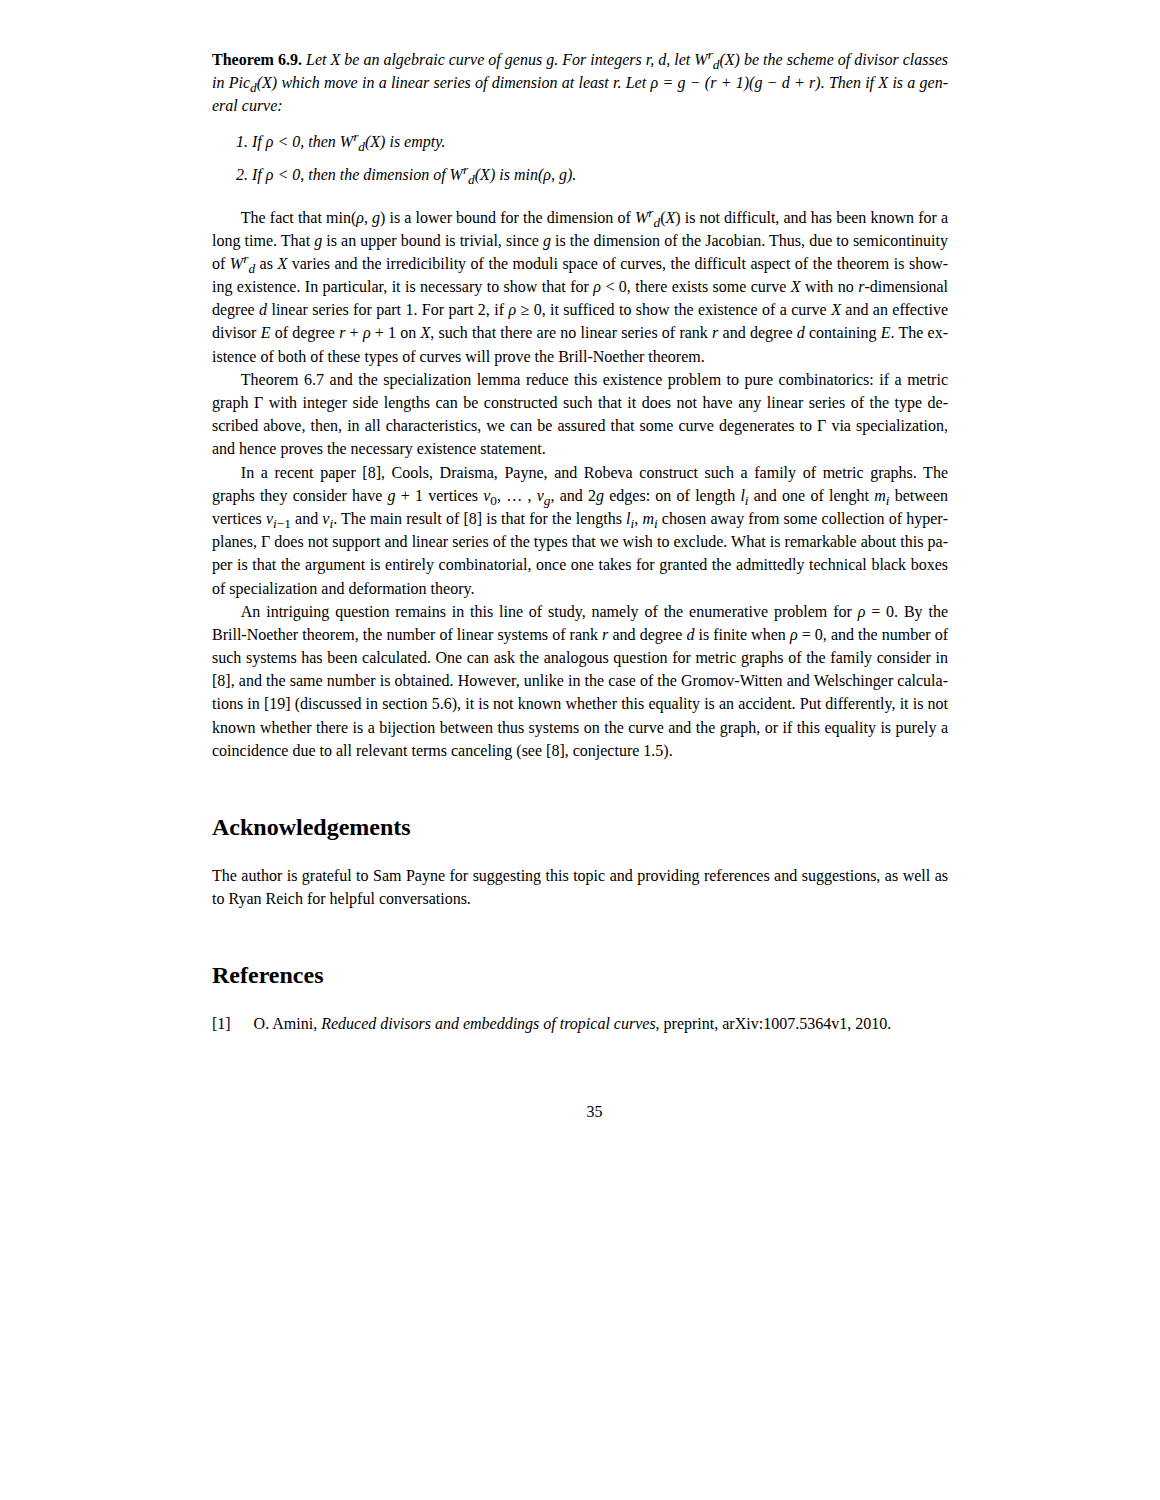Theorem 6.9. Let X be an algebraic curve of genus g. For integers r, d, let Wrd(X) be the scheme of divisor classes in Picd(X) which move in a linear series of dimension at least r. Let ρ = g − (r + 1)(g − d + r). Then if X is a general curve:
If ρ < 0, then Wrd(X) is empty.
If ρ < 0, then the dimension of Wrd(X) is min(ρ, g).
The fact that min(ρ, g) is a lower bound for the dimension of Wrd(X) is not difficult, and has been known for a long time. That g is an upper bound is trivial, since g is the dimension of the Jacobian. Thus, due to semicontinuity of Wrd as X varies and the irredicibility of the moduli space of curves, the difficult aspect of the theorem is showing existence. In particular, it is necessary to show that for ρ < 0, there exists some curve X with no r-dimensional degree d linear series for part 1. For part 2, if ρ ≥ 0, it sufficed to show the existence of a curve X and an effective divisor E of degree r + ρ + 1 on X, such that there are no linear series of rank r and degree d containing E. The existence of both of these types of curves will prove the Brill-Noether theorem.
Theorem 6.7 and the specialization lemma reduce this existence problem to pure combinatorics: if a metric graph Γ with integer side lengths can be constructed such that it does not have any linear series of the type described above, then, in all characteristics, we can be assured that some curve degenerates to Γ via specialization, and hence proves the necessary existence statement.
In a recent paper [8], Cools, Draisma, Payne, and Robeva construct such a family of metric graphs. The graphs they consider have g + 1 vertices v0, … , vg, and 2g edges: on of length li and one of lenght mi between vertices vi−1 and vi. The main result of [8] is that for the lengths li, mi chosen away from some collection of hyperplanes, Γ does not support and linear series of the types that we wish to exclude. What is remarkable about this paper is that the argument is entirely combinatorial, once one takes for granted the admittedly technical black boxes of specialization and deformation theory.
An intriguing question remains in this line of study, namely of the enumerative problem for ρ = 0. By the Brill-Noether theorem, the number of linear systems of rank r and degree d is finite when ρ = 0, and the number of such systems has been calculated. One can ask the analogous question for metric graphs of the family consider in [8], and the same number is obtained. However, unlike in the case of the Gromov-Witten and Welschinger calculations in [19] (discussed in section 5.6), it is not known whether this equality is an accident. Put differently, it is not known whether there is a bijection between thus systems on the curve and the graph, or if this equality is purely a coincidence due to all relevant terms canceling (see [8], conjecture 1.5).
Acknowledgements
The author is grateful to Sam Payne for suggesting this topic and providing references and suggestions, as well as to Ryan Reich for helpful conversations.
References
[1] O. Amini, Reduced divisors and embeddings of tropical curves, preprint, arXiv:1007.5364v1, 2010.
35